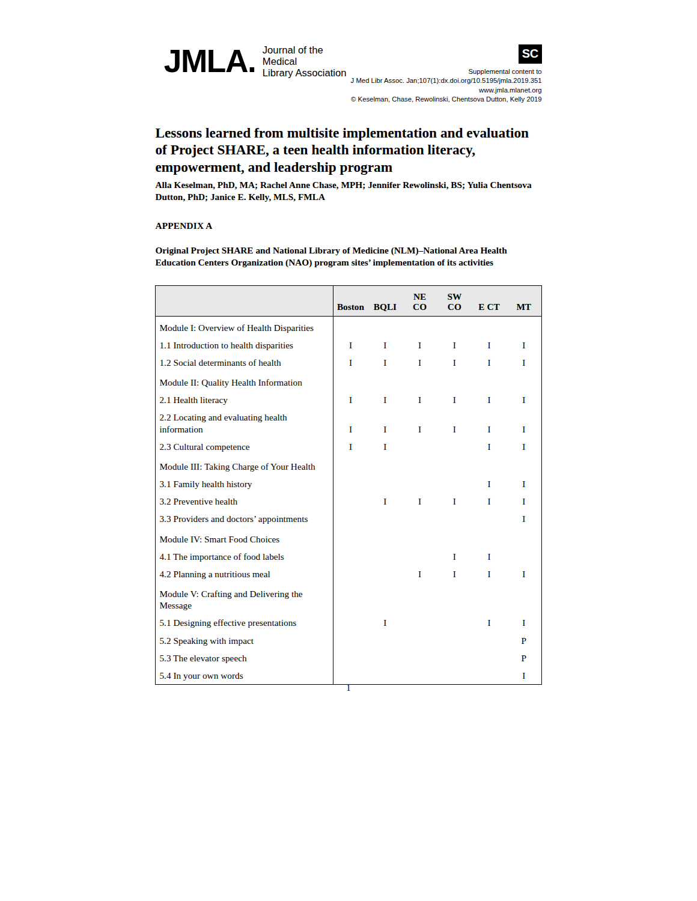JMLA.
Journal of the Medical
Library Association
SC
Supplemental content to
J Med Libr Assoc. Jan;107(1):dx.doi.org/10.5195/jmla.2019.351
www.jmla.mlanet.org
© Keselman, Chase, Rewolinski, Chentsova Dutton, Kelly 2019
Lessons learned from multisite implementation and evaluation of Project SHARE, a teen health information literacy, empowerment, and leadership program
Alla Keselman, PhD, MA; Rachel Anne Chase, MPH; Jennifer Rewolinski, BS; Yulia Chentsova Dutton, PhD; Janice E. Kelly, MLS, FMLA
APPENDIX A
Original Project SHARE and National Library of Medicine (NLM)–National Area Health Education Centers Organization (NAO) program sites’ implementation of its activities
| | Boston | BQLI | NE CO | SW CO | E CT | MT |
| --- | --- | --- | --- | --- | --- | --- |
| Module I: Overview of Health Disparities | | | | | | |
| 1.1 Introduction to health disparities | I | I | I | I | I | I |
| 1.2 Social determinants of health | I | I | I | I | I | I |
| Module II: Quality Health Information | | | | | | |
| 2.1 Health literacy | I | I | I | I | I | I |
| 2.2 Locating and evaluating health information | I | I | I | I | I | I |
| 2.3 Cultural competence | I | I | | | I | I |
| Module III: Taking Charge of Your Health | | | | | | |
| 3.1 Family health history | | | | | I | I |
| 3.2 Preventive health | | I | I | I | I | I |
| 3.3 Providers and doctors’ appointments | | | | | | I |
| Module IV: Smart Food Choices | | | | | | |
| 4.1 The importance of food labels | | | | I | I | |
| 4.2 Planning a nutritious meal | | | I | I | I | I |
| Module V: Crafting and Delivering the Message | | | | | | |
| 5.1 Designing effective presentations | | I | | | I | I |
| 5.2 Speaking with impact | | | | | | P |
| 5.3 The elevator speech | | | | | | P |
| 5.4 In your own words | | | | | | I |
1